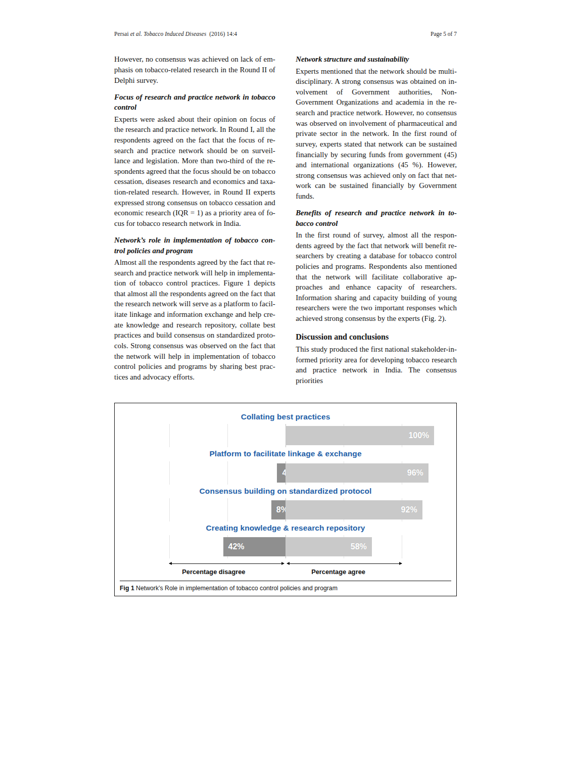Persai et al. Tobacco Induced Diseases (2016) 14:4
Page 5 of 7
However, no consensus was achieved on lack of emphasis on tobacco-related research in the Round II of Delphi survey.
Focus of research and practice network in tobacco control
Experts were asked about their opinion on focus of the research and practice network. In Round I, all the respondents agreed on the fact that the focus of research and practice network should be on surveillance and legislation. More than two-third of the respondents agreed that the focus should be on tobacco cessation, diseases research and economics and taxation-related research. However, in Round II experts expressed strong consensus on tobacco cessation and economic research (IQR = 1) as a priority area of focus for tobacco research network in India.
Network’s role in implementation of tobacco control policies and program
Almost all the respondents agreed by the fact that research and practice network will help in implementation of tobacco control practices. Figure 1 depicts that almost all the respondents agreed on the fact that the research network will serve as a platform to facilitate linkage and information exchange and help create knowledge and research repository, collate best practices and build consensus on standardized protocols. Strong consensus was observed on the fact that the network will help in implementation of tobacco control policies and programs by sharing best practices and advocacy efforts.
Network structure and sustainability
Experts mentioned that the network should be multidisciplinary. A strong consensus was obtained on involvement of Government authorities, Non-Government Organizations and academia in the research and practice network. However, no consensus was observed on involvement of pharmaceutical and private sector in the network. In the first round of survey, experts stated that network can be sustained financially by securing funds from government (45) and international organizations (45 %). However, strong consensus was achieved only on fact that network can be sustained financially by Government funds.
Benefits of research and practice network in tobacco control
In the first round of survey, almost all the respondents agreed by the fact that network will benefit researchers by creating a database for tobacco control policies and programs. Respondents also mentioned that the network will facilitate collaborative approaches and enhance capacity of researchers. Information sharing and capacity building of young researchers were the two important responses which achieved strong consensus by the experts (Fig. 2).
Discussion and conclusions
This study produced the first national stakeholder-informed priority area for developing tobacco research and practice network in India. The consensus priorities
Collating best practices
100%
Platform to facilitate linkage & exchange
4%
96%
Consensus building on standardized protocol
8%
92%
Creating knowledge & research repository
42%
58%
Percentage disagree
Percentage agree
Fig 1 Network’s Role in implementation of tobacco control policies and program